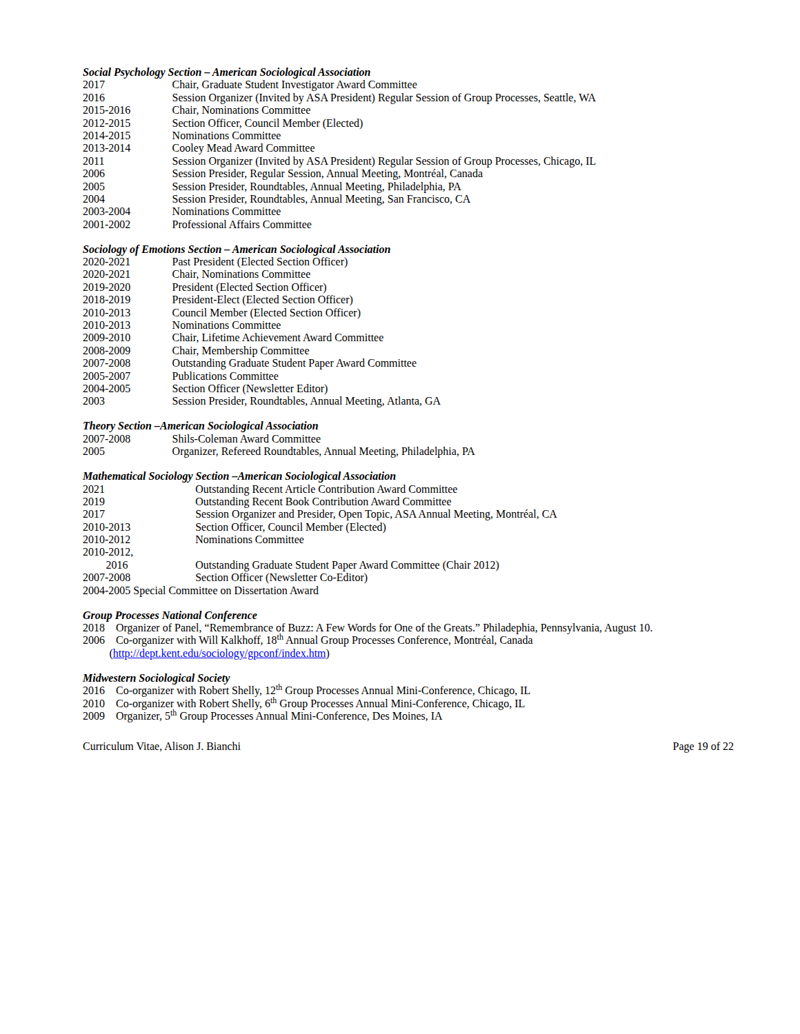Social Psychology Section – American Sociological Association
| 2017 | Chair, Graduate Student Investigator Award Committee |
| 2016 | Session Organizer (Invited by ASA President) Regular Session of Group Processes, Seattle, WA |
| 2015-2016 | Chair, Nominations Committee |
| 2012-2015 | Section Officer, Council Member (Elected) |
| 2014-2015 | Nominations Committee |
| 2013-2014 | Cooley Mead Award Committee |
| 2011 | Session Organizer (Invited by ASA President) Regular Session of Group Processes, Chicago, IL |
| 2006 | Session Presider, Regular Session, Annual Meeting, Montréal, Canada |
| 2005 | Session Presider, Roundtables, Annual Meeting, Philadelphia, PA |
| 2004 | Session Presider, Roundtables, Annual Meeting, San Francisco, CA |
| 2003-2004 | Nominations Committee |
| 2001-2002 | Professional Affairs Committee |
Sociology of Emotions Section – American Sociological Association
| 2020-2021 | Past President (Elected Section Officer) |
| 2020-2021 | Chair, Nominations Committee |
| 2019-2020 | President (Elected Section Officer) |
| 2018-2019 | President-Elect (Elected Section Officer) |
| 2010-2013 | Council Member (Elected Section Officer) |
| 2010-2013 | Nominations Committee |
| 2009-2010 | Chair, Lifetime Achievement Award Committee |
| 2008-2009 | Chair, Membership Committee |
| 2007-2008 | Outstanding Graduate Student Paper Award Committee |
| 2005-2007 | Publications Committee |
| 2004-2005 | Section Officer (Newsletter Editor) |
| 2003 | Session Presider, Roundtables, Annual Meeting, Atlanta, GA |
Theory Section –American Sociological Association
| 2007-2008 | Shils-Coleman Award Committee |
| 2005 | Organizer, Refereed Roundtables, Annual Meeting, Philadelphia, PA |
Mathematical Sociology Section –American Sociological Association
| 2021 | Outstanding Recent Article Contribution Award Committee |
| 2019 | Outstanding Recent Book Contribution Award Committee |
| 2017 | Session Organizer and Presider, Open Topic, ASA Annual Meeting, Montréal, CA |
| 2010-2013 | Section Officer, Council Member (Elected) |
| 2010-2012 | Nominations Committee |
| 2010-2012, | |
| 2016 | Outstanding Graduate Student Paper Award Committee (Chair 2012) |
| 2007-2008 | Section Officer (Newsletter Co-Editor) |
2004-2005 Special Committee on Dissertation Award
Group Processes National Conference
2018 Organizer of Panel, “Remembrance of Buzz: A Few Words for One of the Greats.” Philadephia, Pennsylvania, August 10.
2006 Co-organizer with Will Kalkhoff, 18th Annual Group Processes Conference, Montréal, Canada (http://dept.kent.edu/sociology/gpconf/index.htm)
Midwestern Sociological Society
2016 Co-organizer with Robert Shelly, 12th Group Processes Annual Mini-Conference, Chicago, IL
2010 Co-organizer with Robert Shelly, 6th Group Processes Annual Mini-Conference, Chicago, IL
2009 Organizer, 5th Group Processes Annual Mini-Conference, Des Moines, IA
Curriculum Vitae, Alison J. Bianchi Page 19 of 22